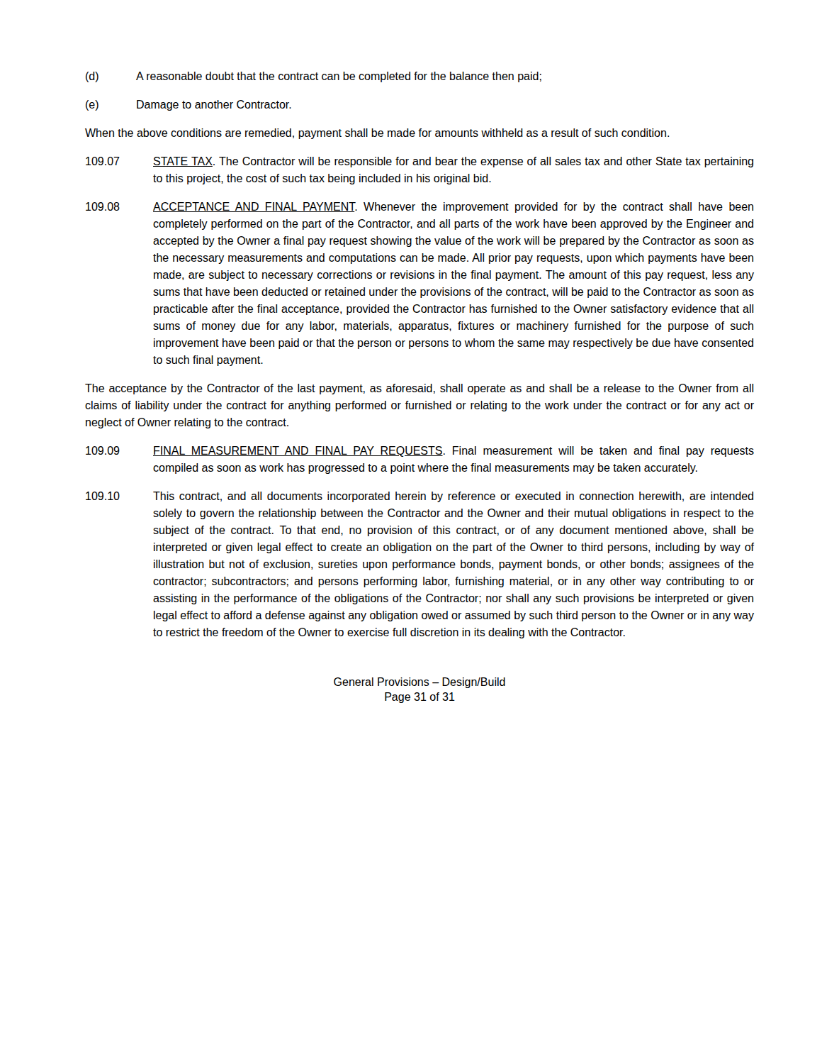(d)
A reasonable doubt that the contract can be completed for the balance then paid;
(e)
Damage to another Contractor.
When the above conditions are remedied, payment shall be made for amounts withheld as a result of such condition.
109.07
STATE TAX. The Contractor will be responsible for and bear the expense of all sales tax and other State tax pertaining to this project, the cost of such tax being included in his original bid.
109.08
ACCEPTANCE AND FINAL PAYMENT. Whenever the improvement provided for by the contract shall have been completely performed on the part of the Contractor, and all parts of the work have been approved by the Engineer and accepted by the Owner a final pay request showing the value of the work will be prepared by the Contractor as soon as the necessary measurements and computations can be made. All prior pay requests, upon which payments have been made, are subject to necessary corrections or revisions in the final payment. The amount of this pay request, less any sums that have been deducted or retained under the provisions of the contract, will be paid to the Contractor as soon as practicable after the final acceptance, provided the Contractor has furnished to the Owner satisfactory evidence that all sums of money due for any labor, materials, apparatus, fixtures or machinery furnished for the purpose of such improvement have been paid or that the person or persons to whom the same may respectively be due have consented to such final payment.
The acceptance by the Contractor of the last payment, as aforesaid, shall operate as and shall be a release to the Owner from all claims of liability under the contract for anything performed or furnished or relating to the work under the contract or for any act or neglect of Owner relating to the contract.
109.09
FINAL MEASUREMENT AND FINAL PAY REQUESTS. Final measurement will be taken and final pay requests compiled as soon as work has progressed to a point where the final measurements may be taken accurately.
109.10
This contract, and all documents incorporated herein by reference or executed in connection herewith, are intended solely to govern the relationship between the Contractor and the Owner and their mutual obligations in respect to the subject of the contract. To that end, no provision of this contract, or of any document mentioned above, shall be interpreted or given legal effect to create an obligation on the part of the Owner to third persons, including by way of illustration but not of exclusion, sureties upon performance bonds, payment bonds, or other bonds; assignees of the contractor; subcontractors; and persons performing labor, furnishing material, or in any other way contributing to or assisting in the performance of the obligations of the Contractor; nor shall any such provisions be interpreted or given legal effect to afford a defense against any obligation owed or assumed by such third person to the Owner or in any way to restrict the freedom of the Owner to exercise full discretion in its dealing with the Contractor.
General Provisions – Design/Build
Page 31 of 31